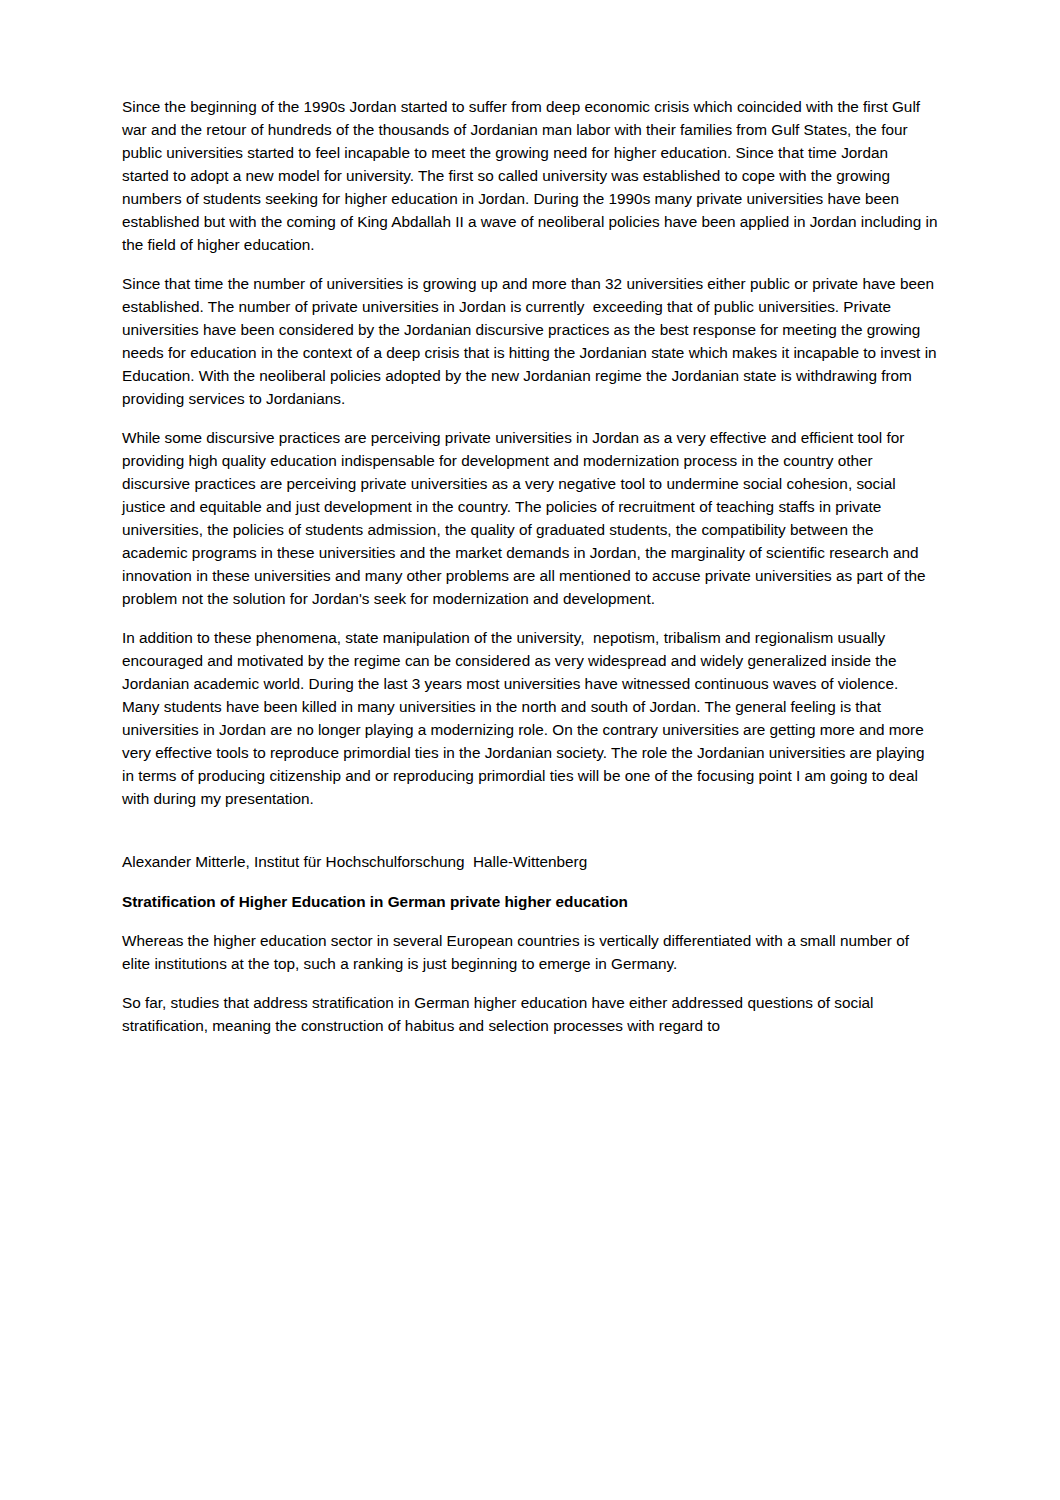Since the beginning of the 1990s Jordan started to suffer from deep economic crisis which coincided with the first Gulf war and the retour of hundreds of the thousands of Jordanian man labor with their families from Gulf States, the four public universities started to feel incapable to meet the growing need for higher education. Since that time Jordan started to adopt a new model for university. The first so called university was established to cope with the growing numbers of students seeking for higher education in Jordan. During the 1990s many private universities have been established but with the coming of King Abdallah II a wave of neoliberal policies have been applied in Jordan including in the field of higher education.
Since that time the number of universities is growing up and more than 32 universities either public or private have been established. The number of private universities in Jordan is currently exceeding that of public universities. Private universities have been considered by the Jordanian discursive practices as the best response for meeting the growing needs for education in the context of a deep crisis that is hitting the Jordanian state which makes it incapable to invest in Education. With the neoliberal policies adopted by the new Jordanian regime the Jordanian state is withdrawing from providing services to Jordanians.
While some discursive practices are perceiving private universities in Jordan as a very effective and efficient tool for providing high quality education indispensable for development and modernization process in the country other discursive practices are perceiving private universities as a very negative tool to undermine social cohesion, social justice and equitable and just development in the country. The policies of recruitment of teaching staffs in private universities, the policies of students admission, the quality of graduated students, the compatibility between the academic programs in these universities and the market demands in Jordan, the marginality of scientific research and innovation in these universities and many other problems are all mentioned to accuse private universities as part of the problem not the solution for Jordan's seek for modernization and development.
In addition to these phenomena, state manipulation of the university, nepotism, tribalism and regionalism usually encouraged and motivated by the regime can be considered as very widespread and widely generalized inside the Jordanian academic world. During the last 3 years most universities have witnessed continuous waves of violence. Many students have been killed in many universities in the north and south of Jordan. The general feeling is that universities in Jordan are no longer playing a modernizing role. On the contrary universities are getting more and more very effective tools to reproduce primordial ties in the Jordanian society. The role the Jordanian universities are playing in terms of producing citizenship and or reproducing primordial ties will be one of the focusing point I am going to deal with during my presentation.
Alexander Mitterle, Institut für Hochschulforschung Halle-Wittenberg
Stratification of Higher Education in German private higher education
Whereas the higher education sector in several European countries is vertically differentiated with a small number of elite institutions at the top, such a ranking is just beginning to emerge in Germany.
So far, studies that address stratification in German higher education have either addressed questions of social stratification, meaning the construction of habitus and selection processes with regard to